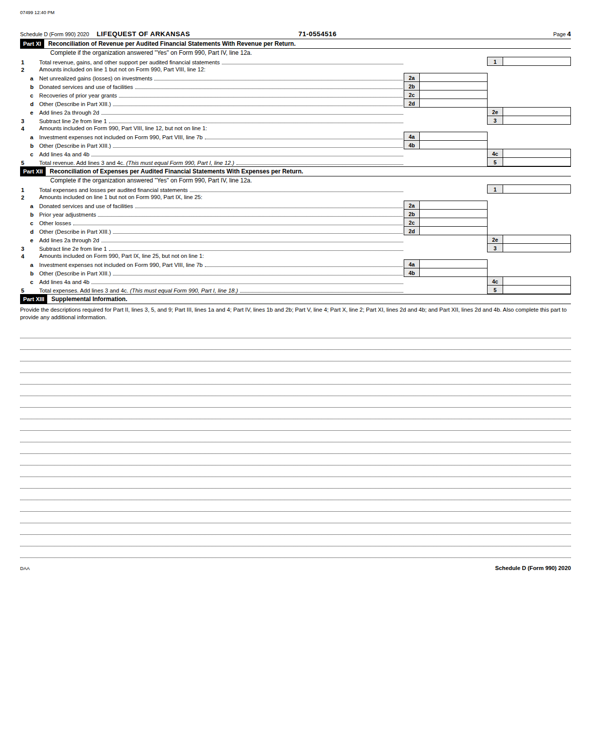07499 12:40 PM
Schedule D (Form 990) 2020 LIFEQUEST OF ARKANSAS
71-0554516
Page 4
Part XI
Reconciliation of Revenue per Audited Financial Statements With Revenue per Return.
Complete if the organization answered "Yes" on Form 990, Part IV, line 12a.
| 1 | | Total revenue, gains, and other support per audited financial statements | | | 1 | |
| 2 | | Amounts included on line 1 but not on Form 990, Part VIII, line 12: |
| | a | Net unrealized gains (losses) on investments | 2a | | | |
| | b | Donated services and use of facilities | 2b | | | |
| | c | Recoveries of prior year grants | 2c | | | |
| | d | Other (Describe in Part XIII.) | 2d | | | |
| | e | Add lines 2a through 2d | | | 2e | |
| 3 | | Subtract line 2e from line 1 | | | 3 | |
| 4 | | Amounts included on Form 990, Part VIII, line 12, but not on line 1: |
| | a | Investment expenses not included on Form 990, Part VIII, line 7b | 4a | | | |
| | b | Other (Describe in Part XIII.) | 4b | | | |
| | c | Add lines 4a and 4b | | | 4c | |
| 5 | | Total revenue. Add lines 3 and 4c. (This must equal Form 990, Part I, line 12.) | | | 5 | |
Part XII
Reconciliation of Expenses per Audited Financial Statements With Expenses per Return.
Complete if the organization answered "Yes" on Form 990, Part IV, line 12a.
| 1 | | Total expenses and losses per audited financial statements | | | 1 | |
| 2 | | Amounts included on line 1 but not on Form 990, Part IX, line 25: |
| | a | Donated services and use of facilities | 2a | | | |
| | b | Prior year adjustments | 2b | | | |
| | c | Other losses | 2c | | | |
| | d | Other (Describe in Part XIII.) | 2d | | | |
| | e | Add lines 2a through 2d | | | 2e | |
| 3 | | Subtract line 2e from line 1 | | | 3 | |
| 4 | | Amounts included on Form 990, Part IX, line 25, but not on line 1: |
| | a | Investment expenses not included on Form 990, Part VIII, line 7b | 4a | | | |
| | b | Other (Describe in Part XIII.) | 4b | | | |
| | c | Add lines 4a and 4b | | | 4c | |
| 5 | | Total expenses. Add lines 3 and 4c. (This must equal Form 990, Part I, line 18.) | | | 5 | |
Part XIII
Supplemental Information.
Provide the descriptions required for Part II, lines 3, 5, and 9; Part III, lines 1a and 4; Part IV, lines 1b and 2b; Part V, line 4; Part X, line 2; Part XI, lines 2d and 4b; and Part XII, lines 2d and 4b. Also complete this part to provide any additional information.
DAA
Schedule D (Form 990) 2020